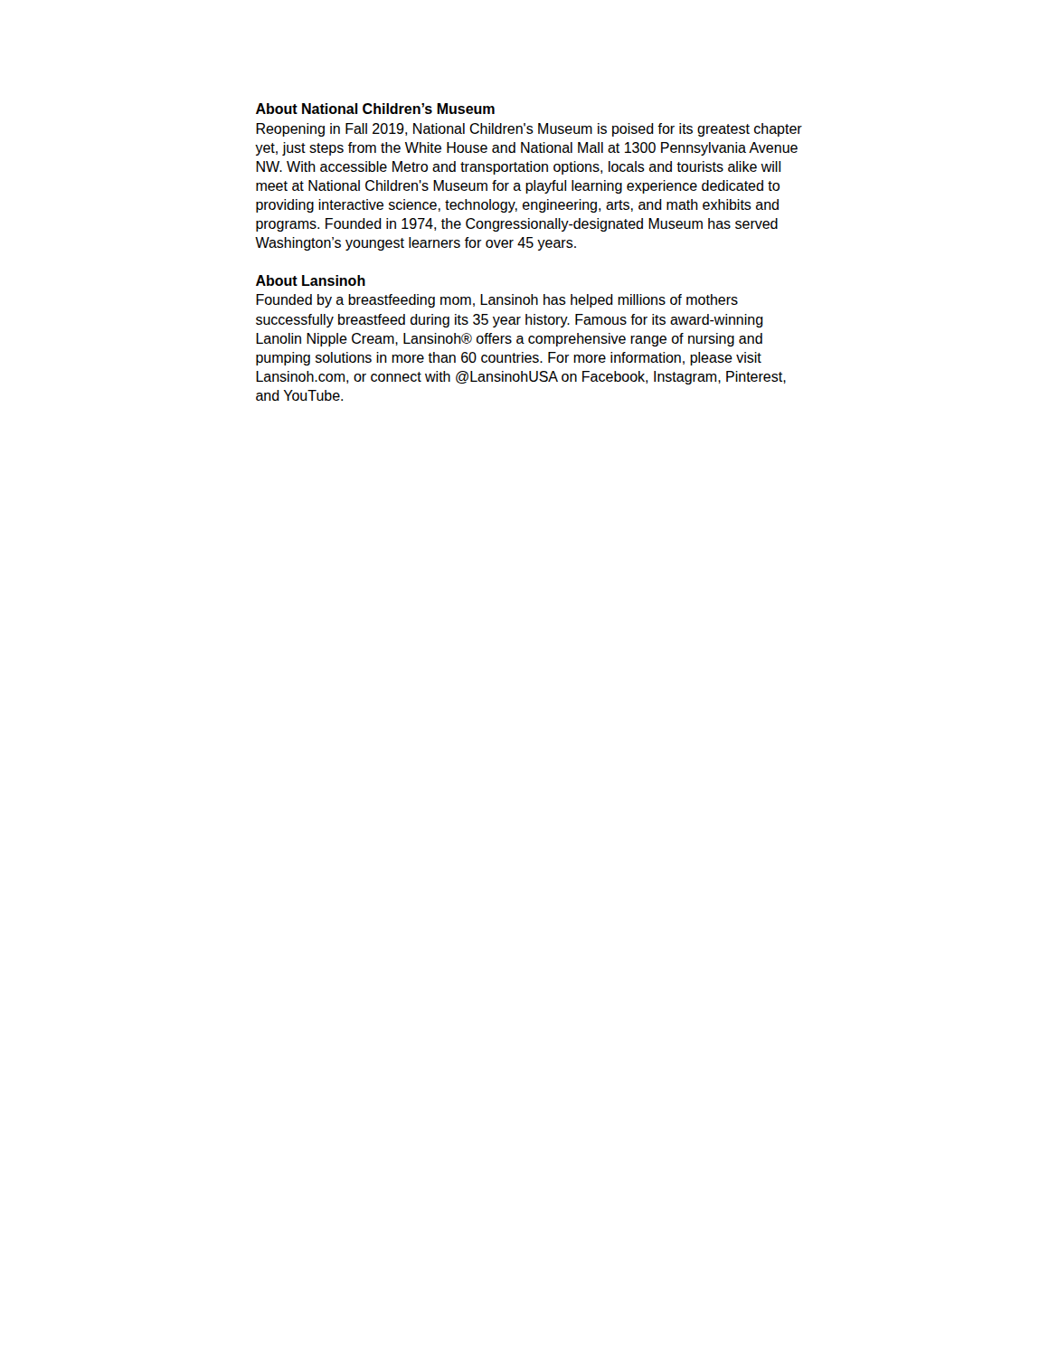About National Children’s Museum
Reopening in Fall 2019, National Children's Museum is poised for its greatest chapter yet, just steps from the White House and National Mall at 1300 Pennsylvania Avenue NW. With accessible Metro and transportation options, locals and tourists alike will meet at National Children's Museum for a playful learning experience dedicated to providing interactive science, technology, engineering, arts, and math exhibits and programs. Founded in 1974, the Congressionally-designated Museum has served Washington’s youngest learners for over 45 years.
About Lansinoh
Founded by a breastfeeding mom, Lansinoh has helped millions of mothers successfully breastfeed during its 35 year history. Famous for its award-winning Lanolin Nipple Cream, Lansinoh® offers a comprehensive range of nursing and pumping solutions in more than 60 countries. For more information, please visit Lansinoh.com, or connect with @LansinohUSA on Facebook, Instagram, Pinterest, and YouTube.